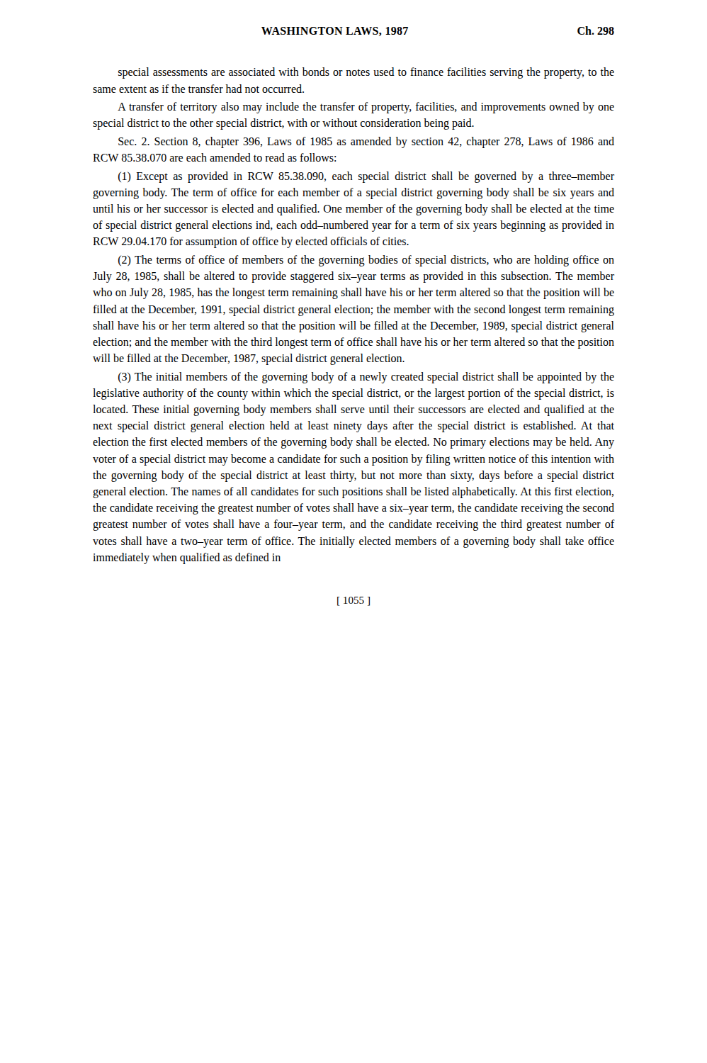WASHINGTON LAWS, 1987 Ch. 298
special assessments are associated with bonds or notes used to finance facilities serving the property, to the same extent as if the transfer had not occurred.
A transfer of territory also may include the transfer of property, facilities, and improvements owned by one special district to the other special district, with or without consideration being paid.
Sec. 2. Section 8, chapter 396, Laws of 1985 as amended by section 42, chapter 278, Laws of 1986 and RCW 85.38.070 are each amended to read as follows:
(1) Except as provided in RCW 85.38.090, each special district shall be governed by a three–member governing body. The term of office for each member of a special district governing body shall be six years and until his or her successor is elected and qualified. One member of the governing body shall be elected at the time of special district general elections ind, each odd–numbered year for a term of six years beginning as provided in RCW 29.04.170 for assumption of office by elected officials of cities.
(2) The terms of office of members of the governing bodies of special districts, who are holding office on July 28, 1985, shall be altered to provide staggered six–year terms as provided in this subsection. The member who on July 28, 1985, has the longest term remaining shall have his or her term altered so that the position will be filled at the December, 1991, special district general election; the member with the second longest term remaining shall have his or her term altered so that the position will be filled at the December, 1989, special district general election; and the member with the third longest term of office shall have his or her term altered so that the position will be filled at the December, 1987, special district general election.
(3) The initial members of the governing body of a newly created special district shall be appointed by the legislative authority of the county within which the special district, or the largest portion of the special district, is located. These initial governing body members shall serve until their successors are elected and qualified at the next special district general election held at least ninety days after the special district is established. At that election the first elected members of the governing body shall be elected. No primary elections may be held. Any voter of a special district may become a candidate for such a position by filing written notice of this intention with the governing body of the special district at least thirty, but not more than sixty, days before a special district general election. The names of all candidates for such positions shall be listed alphabetically. At this first election, the candidate receiving the greatest number of votes shall have a six–year term, the candidate receiving the second greatest number of votes shall have a four–year term, and the candidate receiving the third greatest number of votes shall have a two–year term of office. The initially elected members of a governing body shall take office immediately when qualified as defined in
[ 1055 ]